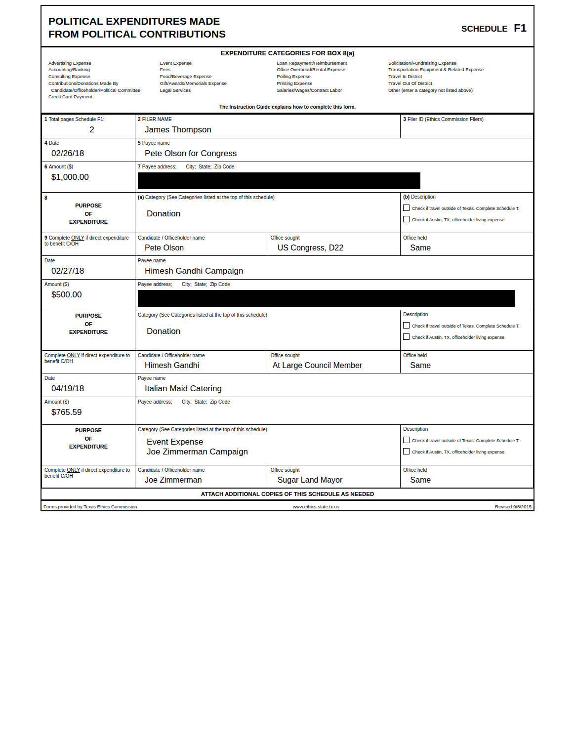POLITICAL EXPENDITURES MADE
FROM POLITICAL CONTRIBUTIONS
SCHEDULE F1
EXPENDITURE CATEGORIES FOR BOX 8(a)
Advertising Expense
Accounting/Banking
Consulting Expense
Contributions/Donations Made By
Candidate/Officeholder/Political Committee
Credit Card Payment
Event Expense
Fees
Food/Beverage Expense
Gift/Awards/Memorials Expense
Legal Services
Loan Repayment/Reimbursement
Office Overhead/Rental Expense
Polling Expense
Printing Expense
Salaries/Wages/Contract Labor
Solicitation/Fundraising Expense
Transportation Equipment & Related Expense
Travel In District
Travel Out Of District
Other (enter a category not listed above)
The Instruction Guide explains how to complete this form.
| 1 Total pages Schedule F1: 2 | 2 FILER NAME James Thompson | 3 Filer ID (Ethics Commission Filers) |
| 4 Date 02/26/18 | 5 Payee name Pete Olson for Congress |
| 6 Amount ($) $1,000.00 | 7 Payee address; City; State; Zip Code |
| 8 PURPOSE OF EXPENDITURE | (a) Category (See Categories listed at the top of this schedule) Donation | (b) Description Check if travel outside of Texas. Complete Schedule T. Check if Austin, TX, officeholder living expense |
| 9 Complete ONLY if direct expenditure to benefit C/OH | Candidate / Officeholder name Pete Olson | Office sought US Congress, D22 | Office held Same |
| Date 02/27/18 | Payee name Himesh Gandhi Campaign |
| Amount ($) $500.00 | Payee address; City; State; Zip Code |
| PURPOSE OF EXPENDITURE | Category (See Categories listed at the top of this schedule) Donation | Description Check if travel outside of Texas. Complete Schedule T. Check if Austin, TX, officeholder living expense |
| Complete ONLY if direct expenditure to benefit C/OH | Candidate / Officeholder name Himesh Gandhi | Office sought At Large Council Member | Office held Same |
| Date 04/19/18 | Payee name Italian Maid Catering |
| Amount ($) $765.59 | Payee address; City; State; Zip Code |
| PURPOSE OF EXPENDITURE | Category (See Categories listed at the top of this schedule) Event Expense Joe Zimmerman Campaign | Description Check if travel outside of Texas. Complete Schedule T. Check if Austin, TX, officeholder living expense |
| Complete ONLY if direct expenditure to benefit C/OH | Candidate / Officeholder name Joe Zimmerman | Office sought Sugar Land Mayor | Office held Same |
ATTACH ADDITIONAL COPIES OF THIS SCHEDULE AS NEEDED
Forms provided by Texas Ethics Commission
www.ethics.state.tx.us
Revised 9/8/2015